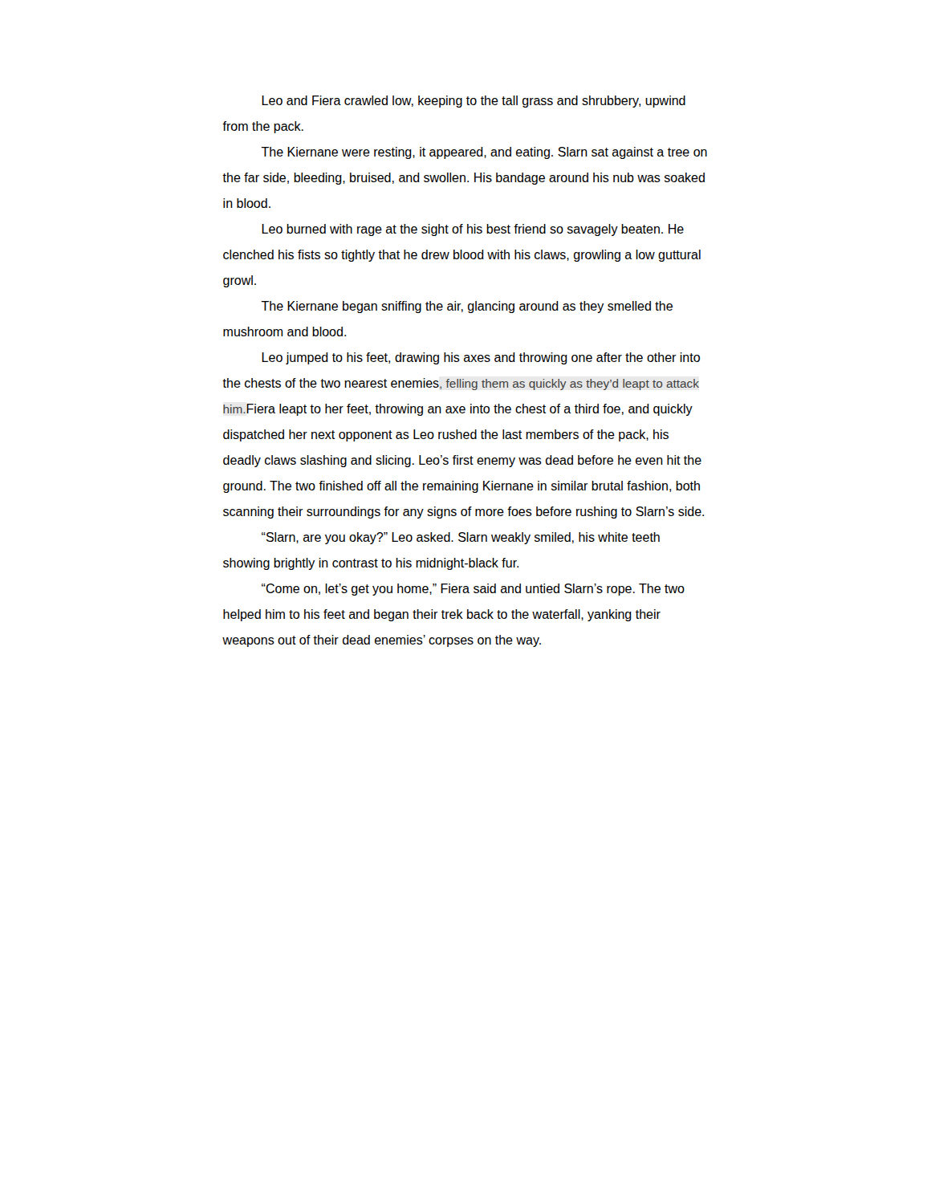Leo and Fiera crawled low, keeping to the tall grass and shrubbery, upwind from the pack.
The Kiernane were resting, it appeared, and eating. Slarn sat against a tree on the far side, bleeding, bruised, and swollen. His bandage around his nub was soaked in blood.
Leo burned with rage at the sight of his best friend so savagely beaten. He clenched his fists so tightly that he drew blood with his claws, growling a low guttural growl.
The Kiernane began sniffing the air, glancing around as they smelled the mushroom and blood.
Leo jumped to his feet, drawing his axes and throwing one after the other into the chests of the two nearest enemies, felling them as quickly as they’d leapt to attack him. Fiera leapt to her feet, throwing an axe into the chest of a third foe, and quickly dispatched her next opponent as Leo rushed the last members of the pack, his deadly claws slashing and slicing. Leo’s first enemy was dead before he even hit the ground. The two finished off all the remaining Kiernane in similar brutal fashion, both scanning their surroundings for any signs of more foes before rushing to Slarn’s side.
“Slarn, are you okay?” Leo asked. Slarn weakly smiled, his white teeth showing brightly in contrast to his midnight-black fur.
“Come on, let’s get you home,” Fiera said and untied Slarn’s rope. The two helped him to his feet and began their trek back to the waterfall, yanking their weapons out of their dead enemies’ corpses on the way.